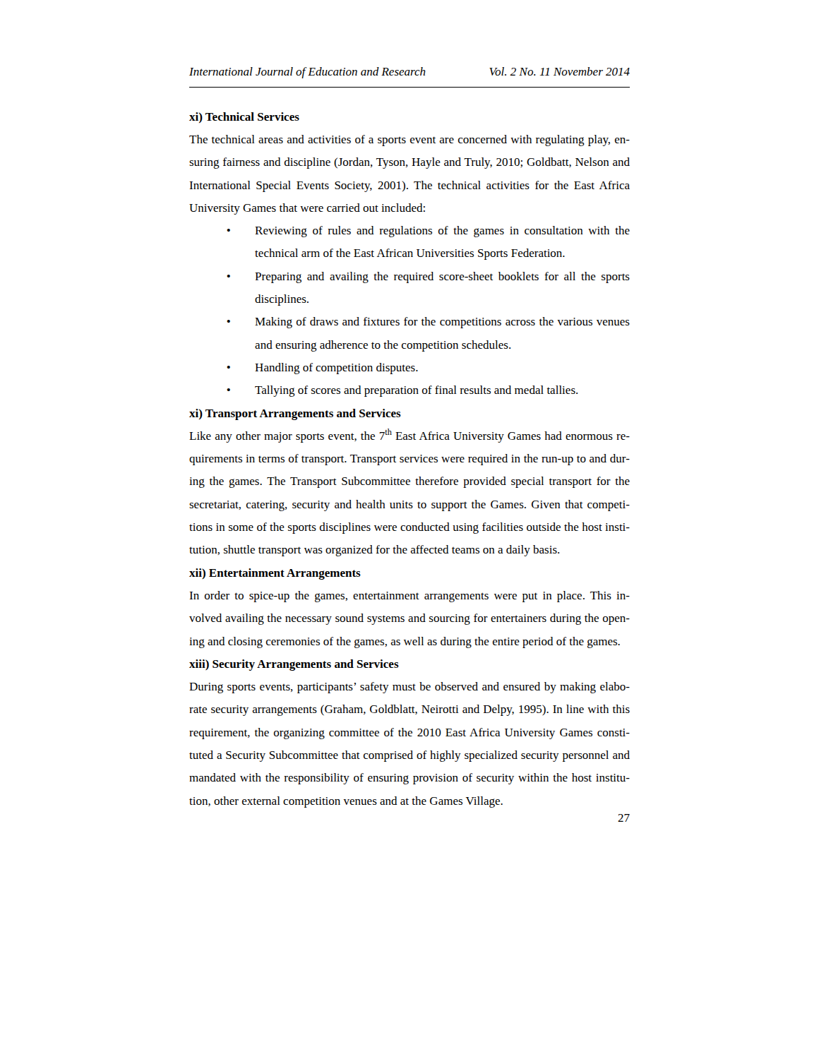International Journal of Education and Research Vol. 2 No. 11 November 2014
xi) Technical Services
The technical areas and activities of a sports event are concerned with regulating play, ensuring fairness and discipline (Jordan, Tyson, Hayle and Truly, 2010; Goldbatt, Nelson and International Special Events Society, 2001). The technical activities for the East Africa University Games that were carried out included:
Reviewing of rules and regulations of the games in consultation with the technical arm of the East African Universities Sports Federation.
Preparing and availing the required score-sheet booklets for all the sports disciplines.
Making of draws and fixtures for the competitions across the various venues and ensuring adherence to the competition schedules.
Handling of competition disputes.
Tallying of scores and preparation of final results and medal tallies.
xi) Transport Arrangements and Services
Like any other major sports event, the 7th East Africa University Games had enormous requirements in terms of transport. Transport services were required in the run-up to and during the games. The Transport Subcommittee therefore provided special transport for the secretariat, catering, security and health units to support the Games. Given that competitions in some of the sports disciplines were conducted using facilities outside the host institution, shuttle transport was organized for the affected teams on a daily basis.
xii) Entertainment Arrangements
In order to spice-up the games, entertainment arrangements were put in place. This involved availing the necessary sound systems and sourcing for entertainers during the opening and closing ceremonies of the games, as well as during the entire period of the games.
xiii) Security Arrangements and Services
During sports events, participants’ safety must be observed and ensured by making elaborate security arrangements (Graham, Goldblatt, Neirotti and Delpy, 1995). In line with this requirement, the organizing committee of the 2010 East Africa University Games constituted a Security Subcommittee that comprised of highly specialized security personnel and mandated with the responsibility of ensuring provision of security within the host institution, other external competition venues and at the Games Village.
27